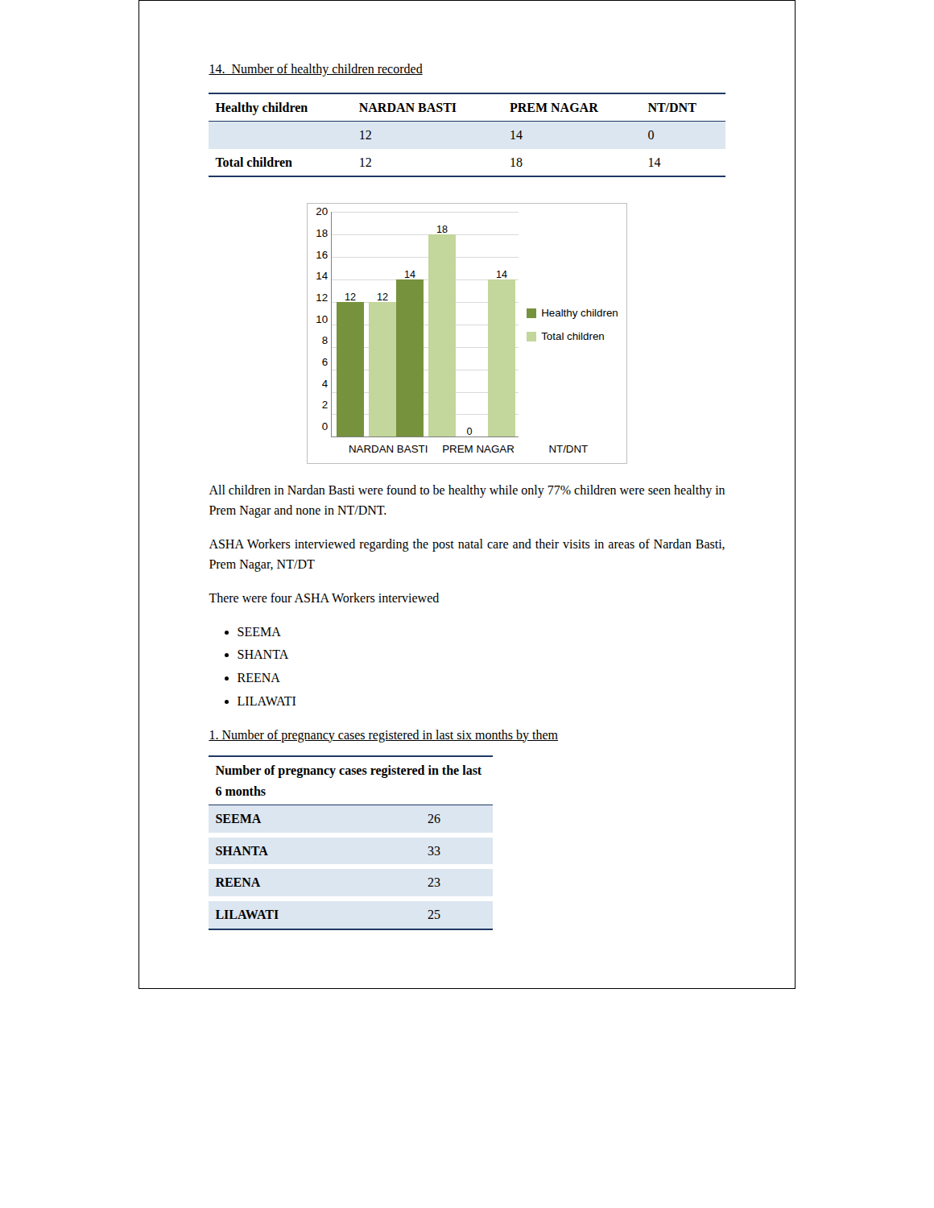14. Number of healthy children recorded
| Healthy children | NARDAN BASTI | PREM NAGAR | NT/DNT |
| --- | --- | --- | --- |
| | 12 | 14 | 0 |
| Total children | 12 | 18 | 14 |
20 18 16 14 12 10 8 6 4 2 0
12
12
14
18
0
14
Healthy children
Total children
NARDAN BASTI PREM NAGAR NT/DNT
All children in Nardan Basti were found to be healthy while only 77% children were seen healthy in Prem Nagar and none in NT/DNT.
ASHA Workers interviewed regarding the post natal care and their visits in areas of Nardan Basti, Prem Nagar, NT/DT
There were four ASHA Workers interviewed
SEEMA
SHANTA
REENA
LILAWATI
1. Number of pregnancy cases registered in last six months by them
| Number of pregnancy cases registered in the last 6 months |
| --- |
| SEEMA | 26 |
| SHANTA | 33 |
| REENA | 23 |
| LILAWATI | 25 |